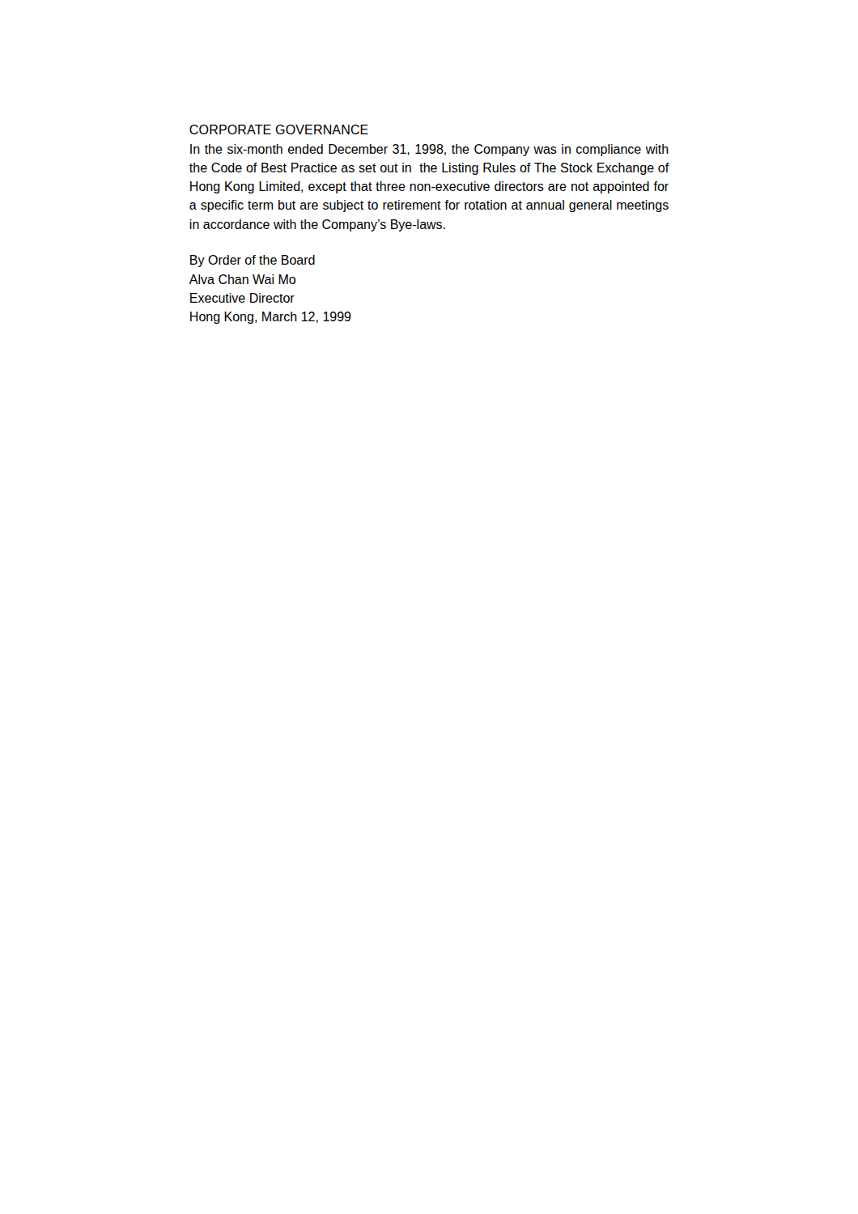CORPORATE GOVERNANCE
In the six-month ended December 31, 1998, the Company was in compliance with the Code of Best Practice as set out in the Listing Rules of The Stock Exchange of Hong Kong Limited, except that three non-executive directors are not appointed for a specific term but are subject to retirement for rotation at annual general meetings in accordance with the Company’s Bye-laws.
By Order of the Board Alva Chan Wai Mo Executive Director Hong Kong, March 12, 1999